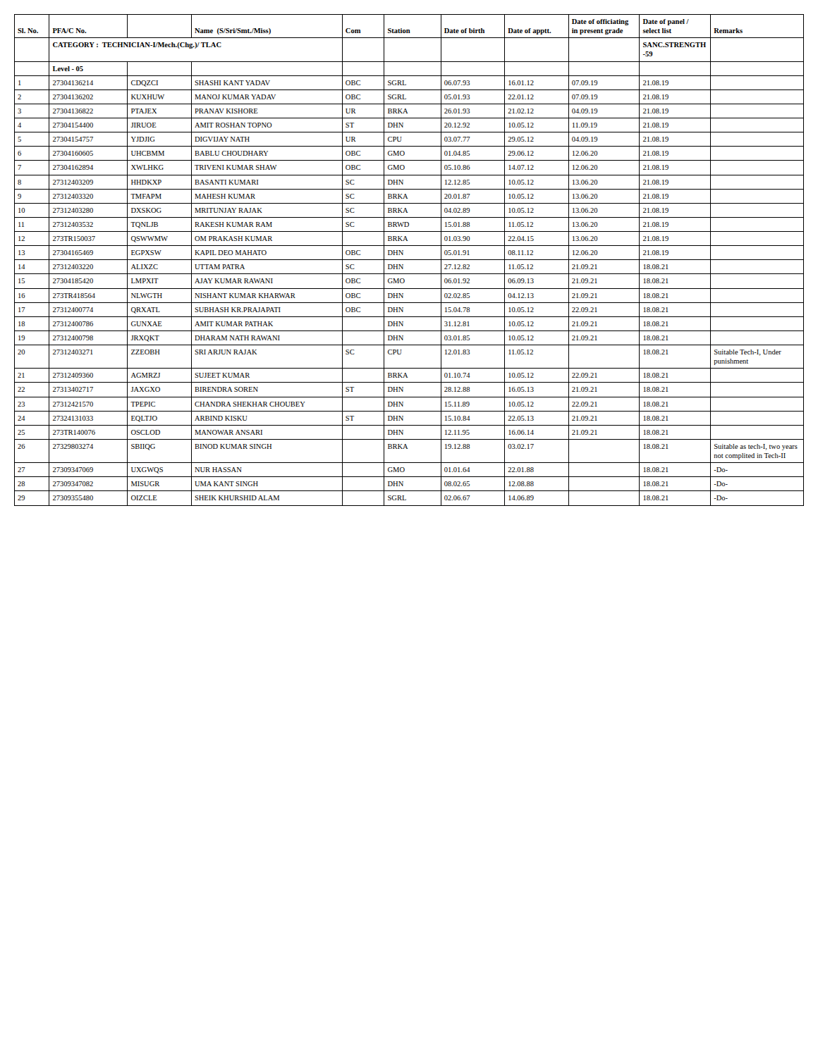| Sl. No. | PFA/C No. | | Name (S/Sri/Smt./Miss) | Com | Station | Date of birth | Date of apptt. | Date of officiating in present grade | Date of panel / select list | Remarks |
| --- | --- | --- | --- | --- | --- | --- | --- | --- | --- | --- |
| | CATEGORY : TECHNICIAN-I/Mech.(Chg.)/ TLAC | | | | | | SANC.STRENGTH -59 | |
| | Level - 05 | | | | | | | | | |
| 1 | 27304136214 | CDQZCI | SHASHI KANT YADAV | OBC | SGRL | 06.07.93 | 16.01.12 | 07.09.19 | 21.08.19 | |
| 2 | 27304136202 | KUXHUW | MANOJ KUMAR YADAV | OBC | SGRL | 05.01.93 | 22.01.12 | 07.09.19 | 21.08.19 | |
| 3 | 27304136822 | PTAJEX | PRANAV KISHORE | UR | BRKA | 26.01.93 | 21.02.12 | 04.09.19 | 21.08.19 | |
| 4 | 27304154400 | JIRUOE | AMIT ROSHAN TOPNO | ST | DHN | 20.12.92 | 10.05.12 | 11.09.19 | 21.08.19 | |
| 5 | 27304154757 | YJDJIG | DIGVIJAY NATH | UR | CPU | 03.07.77 | 29.05.12 | 04.09.19 | 21.08.19 | |
| 6 | 27304160605 | UHCBMM | BABLU CHOUDHARY | OBC | GMO | 01.04.85 | 29.06.12 | 12.06.20 | 21.08.19 | |
| 7 | 27304162894 | XWLHKG | TRIVENI KUMAR SHAW | OBC | GMO | 05.10.86 | 14.07.12 | 12.06.20 | 21.08.19 | |
| 8 | 27312403209 | HHDKXP | BASANTI KUMARI | SC | DHN | 12.12.85 | 10.05.12 | 13.06.20 | 21.08.19 | |
| 9 | 27312403320 | TMFAPM | MAHESH KUMAR | SC | BRKA | 20.01.87 | 10.05.12 | 13.06.20 | 21.08.19 | |
| 10 | 27312403280 | DXSKOG | MRITUNJAY RAJAK | SC | BRKA | 04.02.89 | 10.05.12 | 13.06.20 | 21.08.19 | |
| 11 | 27312403532 | TQNLJB | RAKESH KUMAR RAM | SC | BRWD | 15.01.88 | 11.05.12 | 13.06.20 | 21.08.19 | |
| 12 | 273TR150037 | QSWWMW | OM PRAKASH KUMAR | | BRKA | 01.03.90 | 22.04.15 | 13.06.20 | 21.08.19 | |
| 13 | 27304165469 | EGPXSW | KAPIL DEO MAHATO | OBC | DHN | 05.01.91 | 08.11.12 | 12.06.20 | 21.08.19 | |
| 14 | 27312403220 | ALIXZC | UTTAM PATRA | SC | DHN | 27.12.82 | 11.05.12 | 21.09.21 | 18.08.21 | |
| 15 | 27304185420 | LMPXIT | AJAY KUMAR RAWANI | OBC | GMO | 06.01.92 | 06.09.13 | 21.09.21 | 18.08.21 | |
| 16 | 273TR418564 | NLWGTH | NISHANT KUMAR KHARWAR | OBC | DHN | 02.02.85 | 04.12.13 | 21.09.21 | 18.08.21 | |
| 17 | 27312400774 | QRXATL | SUBHASH KR.PRAJAPATI | OBC | DHN | 15.04.78 | 10.05.12 | 22.09.21 | 18.08.21 | |
| 18 | 27312400786 | GUNXAE | AMIT KUMAR PATHAK | | DHN | 31.12.81 | 10.05.12 | 21.09.21 | 18.08.21 | |
| 19 | 27312400798 | JRXQKT | DHARAM NATH RAWANI | | DHN | 03.01.85 | 10.05.12 | 21.09.21 | 18.08.21 | |
| 20 | 27312403271 | ZZEOBH | SRI ARJUN RAJAK | SC | CPU | 12.01.83 | 11.05.12 | | 18.08.21 | Suitable Tech-I, Under punishment |
| 21 | 27312409360 | AGMRZJ | SUJEET KUMAR | | BRKA | 01.10.74 | 10.05.12 | 22.09.21 | 18.08.21 | |
| 22 | 27313402717 | JAXGXO | BIRENDRA SOREN | ST | DHN | 28.12.88 | 16.05.13 | 21.09.21 | 18.08.21 | |
| 23 | 27312421570 | TPEPIC | CHANDRA SHEKHAR CHOUBEY | | DHN | 15.11.89 | 10.05.12 | 22.09.21 | 18.08.21 | |
| 24 | 27324131033 | EQLTJO | ARBIND KISKU | ST | DHN | 15.10.84 | 22.05.13 | 21.09.21 | 18.08.21 | |
| 25 | 273TR140076 | OSCLOD | MANOWAR ANSARI | | DHN | 12.11.95 | 16.06.14 | 21.09.21 | 18.08.21 | |
| 26 | 27329803274 | SBIIQG | BINOD KUMAR SINGH | | BRKA | 19.12.88 | 03.02.17 | | 18.08.21 | Suitable as tech-I, two years not complited in Tech-II |
| 27 | 27309347069 | UXGWQS | NUR HASSAN | | GMO | 01.01.64 | 22.01.88 | | 18.08.21 | -Do- |
| 28 | 27309347082 | MISUGR | UMA KANT SINGH | | DHN | 08.02.65 | 12.08.88 | | 18.08.21 | -Do- |
| 29 | 27309355480 | OIZCLE | SHEIK KHURSHID ALAM | | SGRL | 02.06.67 | 14.06.89 | | 18.08.21 | -Do- |